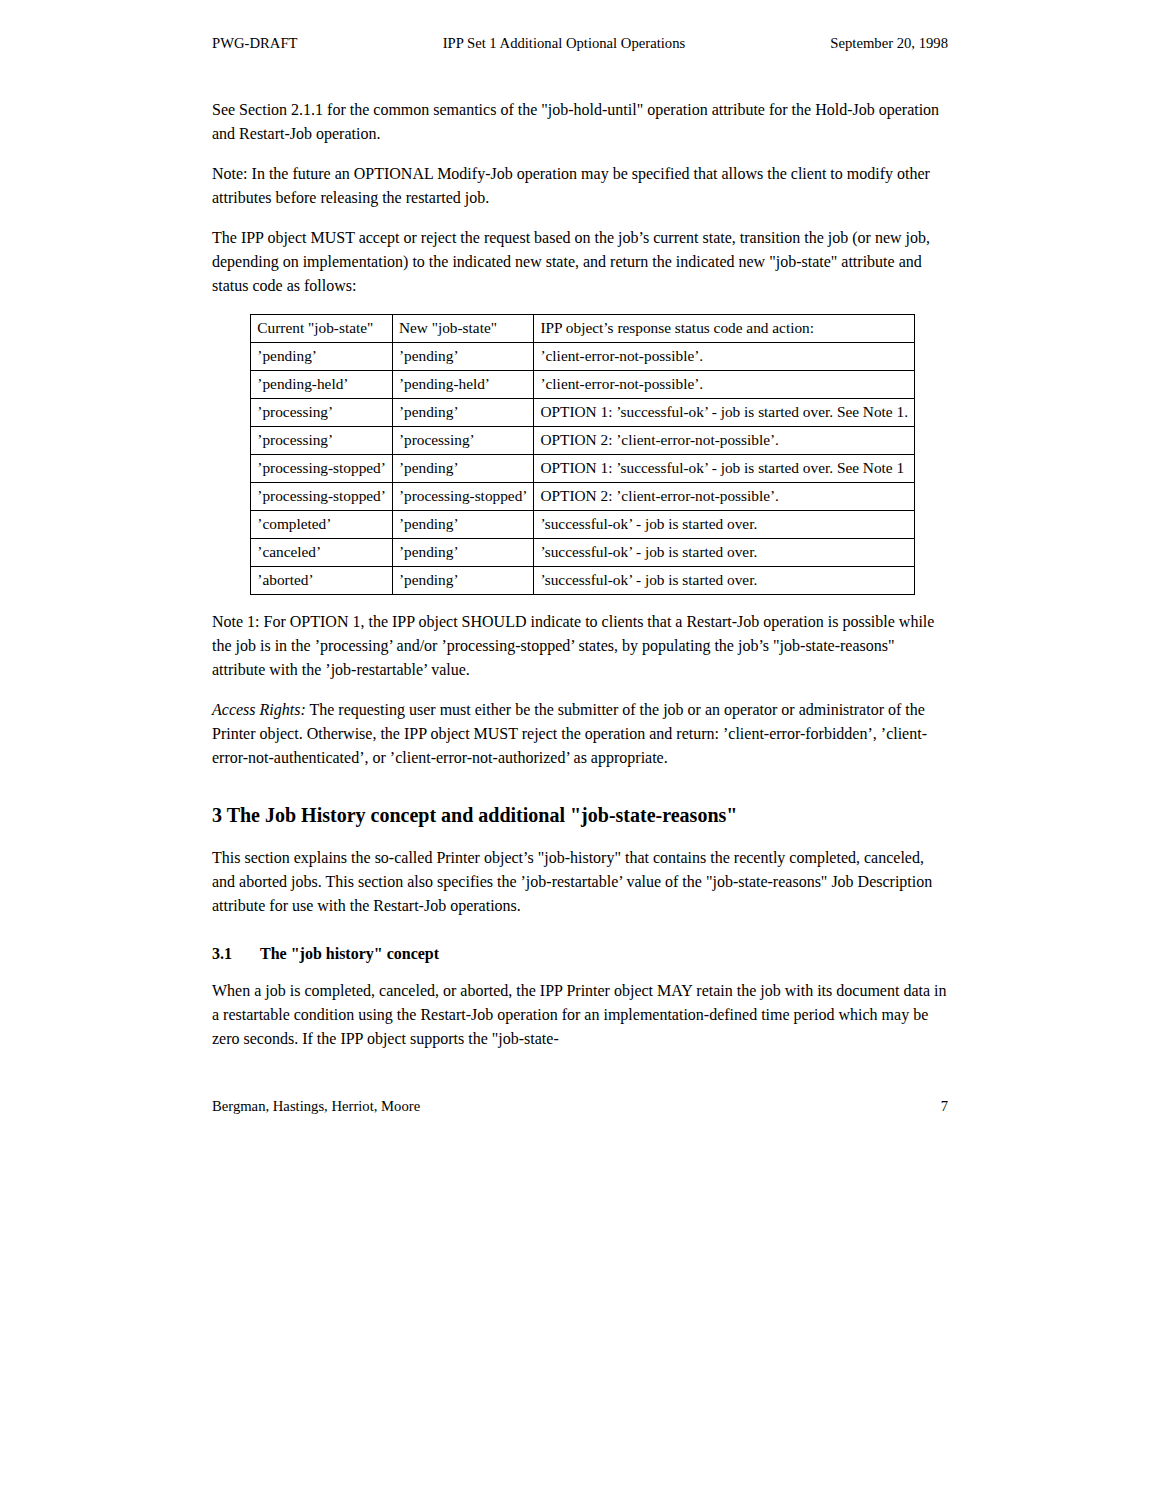PWG-DRAFT IPP Set 1 Additional Optional Operations September 20, 1998
See Section 2.1.1 for the common semantics of the "job-hold-until" operation attribute for the Hold-Job operation and Restart-Job operation.
Note: In the future an OPTIONAL Modify-Job operation may be specified that allows the client to modify other attributes before releasing the restarted job.
The IPP object MUST accept or reject the request based on the job’s current state, transition the job (or new job, depending on implementation) to the indicated new state, and return the indicated new "job-state" attribute and status code as follows:
| Current "job-state" | New "job-state" | IPP object’s response status code and action: |
| ’pending’ | ’pending’ | ’client-error-not-possible’. |
| ’pending-held’ | ’pending-held’ | ’client-error-not-possible’. |
| ’processing’ | ’pending’ | OPTION 1: ’successful-ok’ - job is started over. See Note 1. |
| ’processing’ | ’processing’ | OPTION 2: ’client-error-not-possible’. |
| ’processing-stopped’ | ’pending’ | OPTION 1: ’successful-ok’ - job is started over. See Note 1 |
| ’processing-stopped’ | ’processing-stopped’ | OPTION 2: ’client-error-not-possible’. |
| ’completed’ | ’pending’ | ’successful-ok’ - job is started over. |
| ’canceled’ | ’pending’ | ’successful-ok’ - job is started over. |
| ’aborted’ | ’pending’ | ’successful-ok’ - job is started over. |
Note 1: For OPTION 1, the IPP object SHOULD indicate to clients that a Restart-Job operation is possible while the job is in the ’processing’ and/or ’processing-stopped’ states, by populating the job’s "job-state-reasons" attribute with the ’job-restartable’ value.
Access Rights: The requesting user must either be the submitter of the job or an operator or administrator of the Printer object. Otherwise, the IPP object MUST reject the operation and return: ’client-error-forbidden’, ’client-error-not-authenticated’, or ’client-error-not-authorized’ as appropriate.
3 The Job History concept and additional "job-state-reasons"
This section explains the so-called Printer object’s "job-history" that contains the recently completed, canceled, and aborted jobs. This section also specifies the ’job-restartable’ value of the "job-state-reasons" Job Description attribute for use with the Restart-Job operations.
3.1 The "job history" concept
When a job is completed, canceled, or aborted, the IPP Printer object MAY retain the job with its document data in a restartable condition using the Restart-Job operation for an implementation-defined time period which may be zero seconds. If the IPP object supports the "job-state-
Bergman, Hastings, Herriot, Moore 7